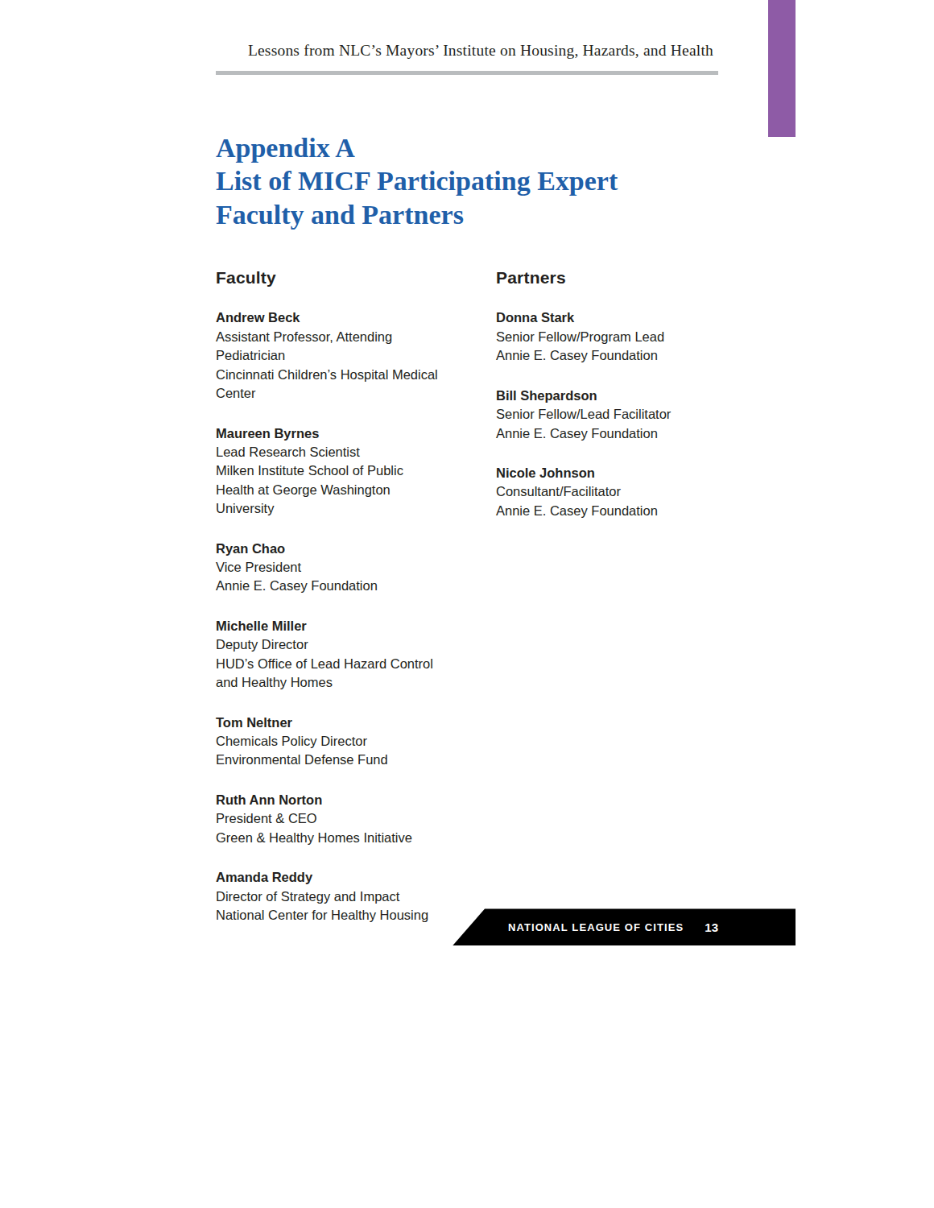Lessons from NLC’s Mayors’ Institute on Housing, Hazards, and Health
Appendix A List of MICF Participating Expert Faculty and Partners
Faculty
Andrew Beck Assistant Professor, Attending Pediatrician Cincinnati Children’s Hospital Medical Center
Maureen Byrnes Lead Research Scientist Milken Institute School of Public Health at George Washington University
Ryan Chao Vice President Annie E. Casey Foundation
Michelle Miller Deputy Director HUD’s Office of Lead Hazard Control and Healthy Homes
Tom Neltner Chemicals Policy Director Environmental Defense Fund
Ruth Ann Norton President & CEO Green & Healthy Homes Initiative
Amanda Reddy Director of Strategy and Impact National Center for Healthy Housing
Partners
Donna Stark Senior Fellow/Program Lead Annie E. Casey Foundation
Bill Shepardson Senior Fellow/Lead Facilitator Annie E. Casey Foundation
Nicole Johnson Consultant/Facilitator Annie E. Casey Foundation
National League of Cities 13